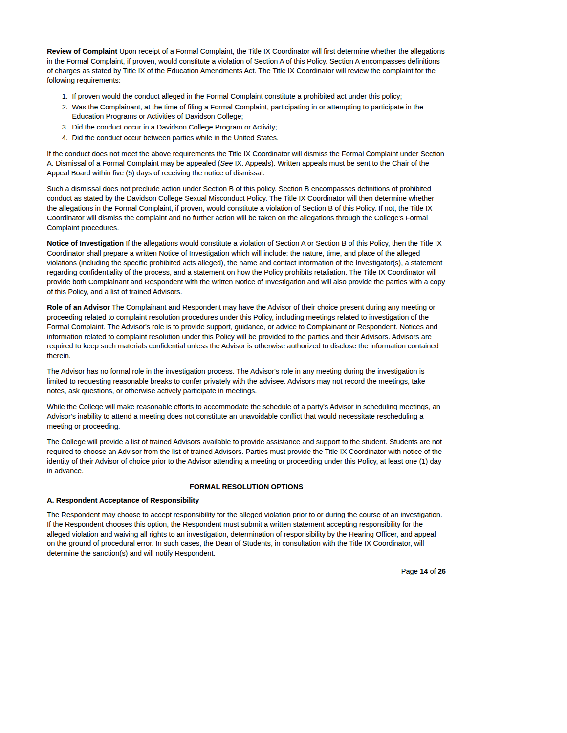Review of Complaint Upon receipt of a Formal Complaint, the Title IX Coordinator will first determine whether the allegations in the Formal Complaint, if proven, would constitute a violation of Section A of this Policy. Section A encompasses definitions of charges as stated by Title IX of the Education Amendments Act. The Title IX Coordinator will review the complaint for the following requirements:
If proven would the conduct alleged in the Formal Complaint constitute a prohibited act under this policy;
Was the Complainant, at the time of filing a Formal Complaint, participating in or attempting to participate in the Education Programs or Activities of Davidson College;
Did the conduct occur in a Davidson College Program or Activity;
Did the conduct occur between parties while in the United States.
If the conduct does not meet the above requirements the Title IX Coordinator will dismiss the Formal Complaint under Section A. Dismissal of a Formal Complaint may be appealed (See IX. Appeals). Written appeals must be sent to the Chair of the Appeal Board within five (5) days of receiving the notice of dismissal.
Such a dismissal does not preclude action under Section B of this policy. Section B encompasses definitions of prohibited conduct as stated by the Davidson College Sexual Misconduct Policy. The Title IX Coordinator will then determine whether the allegations in the Formal Complaint, if proven, would constitute a violation of Section B of this Policy. If not, the Title IX Coordinator will dismiss the complaint and no further action will be taken on the allegations through the College's Formal Complaint procedures.
Notice of Investigation If the allegations would constitute a violation of Section A or Section B of this Policy, then the Title IX Coordinator shall prepare a written Notice of Investigation which will include: the nature, time, and place of the alleged violations (including the specific prohibited acts alleged), the name and contact information of the Investigator(s), a statement regarding confidentiality of the process, and a statement on how the Policy prohibits retaliation. The Title IX Coordinator will provide both Complainant and Respondent with the written Notice of Investigation and will also provide the parties with a copy of this Policy, and a list of trained Advisors.
Role of an Advisor The Complainant and Respondent may have the Advisor of their choice present during any meeting or proceeding related to complaint resolution procedures under this Policy, including meetings related to investigation of the Formal Complaint. The Advisor's role is to provide support, guidance, or advice to Complainant or Respondent. Notices and information related to complaint resolution under this Policy will be provided to the parties and their Advisors. Advisors are required to keep such materials confidential unless the Advisor is otherwise authorized to disclose the information contained therein.
The Advisor has no formal role in the investigation process. The Advisor's role in any meeting during the investigation is limited to requesting reasonable breaks to confer privately with the advisee. Advisors may not record the meetings, take notes, ask questions, or otherwise actively participate in meetings.
While the College will make reasonable efforts to accommodate the schedule of a party's Advisor in scheduling meetings, an Advisor's inability to attend a meeting does not constitute an unavoidable conflict that would necessitate rescheduling a meeting or proceeding.
The College will provide a list of trained Advisors available to provide assistance and support to the student. Students are not required to choose an Advisor from the list of trained Advisors. Parties must provide the Title IX Coordinator with notice of the identity of their Advisor of choice prior to the Advisor attending a meeting or proceeding under this Policy, at least one (1) day in advance.
FORMAL RESOLUTION OPTIONS
A. Respondent Acceptance of Responsibility
The Respondent may choose to accept responsibility for the alleged violation prior to or during the course of an investigation. If the Respondent chooses this option, the Respondent must submit a written statement accepting responsibility for the alleged violation and waiving all rights to an investigation, determination of responsibility by the Hearing Officer, and appeal on the ground of procedural error. In such cases, the Dean of Students, in consultation with the Title IX Coordinator, will determine the sanction(s) and will notify Respondent.
Page 14 of 26